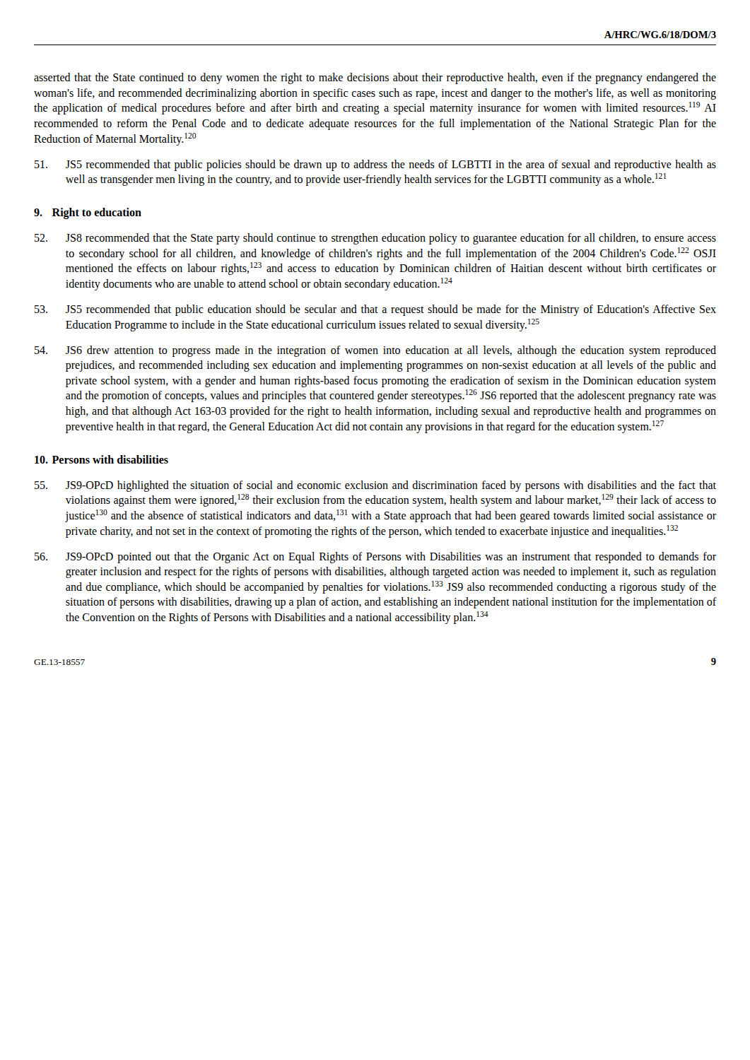A/HRC/WG.6/18/DOM/3
asserted that the State continued to deny women the right to make decisions about their reproductive health, even if the pregnancy endangered the woman's life, and recommended decriminalizing abortion in specific cases such as rape, incest and danger to the mother's life, as well as monitoring the application of medical procedures before and after birth and creating a special maternity insurance for women with limited resources.119 AI recommended to reform the Penal Code and to dedicate adequate resources for the full implementation of the National Strategic Plan for the Reduction of Maternal Mortality.120
51.
JS5 recommended that public policies should be drawn up to address the needs of LGBTTI in the area of sexual and reproductive health as well as transgender men living in the country, and to provide user-friendly health services for the LGBTTI community as a whole.121
9. Right to education
52.
JS8 recommended that the State party should continue to strengthen education policy to guarantee education for all children, to ensure access to secondary school for all children, and knowledge of children's rights and the full implementation of the 2004 Children's Code.122 OSJI mentioned the effects on labour rights,123 and access to education by Dominican children of Haitian descent without birth certificates or identity documents who are unable to attend school or obtain secondary education.124
53.
JS5 recommended that public education should be secular and that a request should be made for the Ministry of Education's Affective Sex Education Programme to include in the State educational curriculum issues related to sexual diversity.125
54.
JS6 drew attention to progress made in the integration of women into education at all levels, although the education system reproduced prejudices, and recommended including sex education and implementing programmes on non-sexist education at all levels of the public and private school system, with a gender and human rights-based focus promoting the eradication of sexism in the Dominican education system and the promotion of concepts, values and principles that countered gender stereotypes.126 JS6 reported that the adolescent pregnancy rate was high, and that although Act 163-03 provided for the right to health information, including sexual and reproductive health and programmes on preventive health in that regard, the General Education Act did not contain any provisions in that regard for the education system.127
10. Persons with disabilities
55.
JS9-OPcD highlighted the situation of social and economic exclusion and discrimination faced by persons with disabilities and the fact that violations against them were ignored,128 their exclusion from the education system, health system and labour market,129 their lack of access to justice130 and the absence of statistical indicators and data,131 with a State approach that had been geared towards limited social assistance or private charity, and not set in the context of promoting the rights of the person, which tended to exacerbate injustice and inequalities.132
56.
JS9-OPcD pointed out that the Organic Act on Equal Rights of Persons with Disabilities was an instrument that responded to demands for greater inclusion and respect for the rights of persons with disabilities, although targeted action was needed to implement it, such as regulation and due compliance, which should be accompanied by penalties for violations.133 JS9 also recommended conducting a rigorous study of the situation of persons with disabilities, drawing up a plan of action, and establishing an independent national institution for the implementation of the Convention on the Rights of Persons with Disabilities and a national accessibility plan.134
GE.13-18557
9